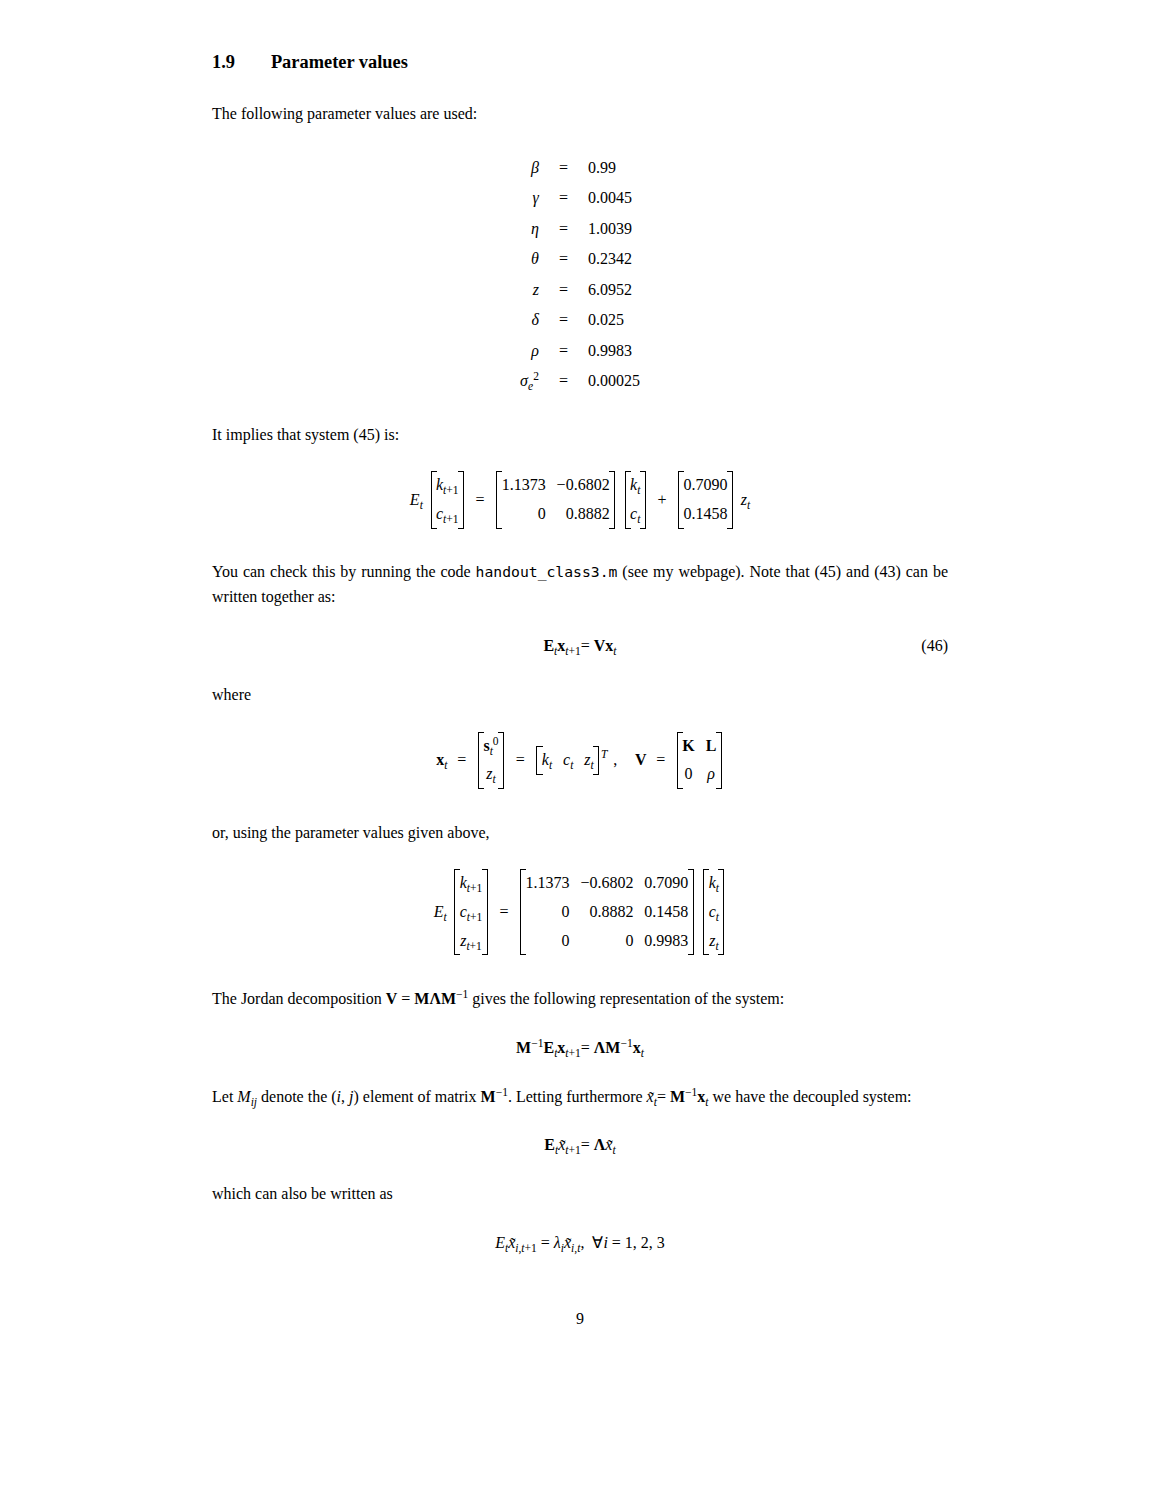1.9 Parameter values
The following parameter values are used:
| β | = | 0.99 |
| γ | = | 0.0045 |
| η | = | 1.0039 |
| θ | = | 0.2342 |
| z | = | 6.0952 |
| δ | = | 0.025 |
| ρ | = | 0.9983 |
| σ e 2 | = | 0.00025 |
It implies that system (45) is:
Et kt+1 ct+1 = 1.1373−0.6802 00.8882 kt ct + 0.7090 0.1458 zt
You can check this by running the code handout_class3.m (see my webpage). Note that (45) and (43) can be written together as:
Etxt+1= Vxt (46)
where
xt = st0 zt = kt ct zt T , V = KL 0 ρ
or, using the parameter values given above,
Et kt+1 ct+1 zt+1 = 1.1373−0.68020.7090 00.88820.1458 000.9983 kt ct zt
The Jordan decomposition V = MΛM−1 gives the following representation of the system:
M−1Etxt+1= ΛM−1xt
Let Mij denote the (i, j) element of matrix M−1. Letting furthermore x̃t= M−1xt we have the decoupled system:
Etx̃t+1= Λx̃t
which can also be written as
Etx̃i,t+1 = λix̃i,t, ∀i = 1, 2, 3
9